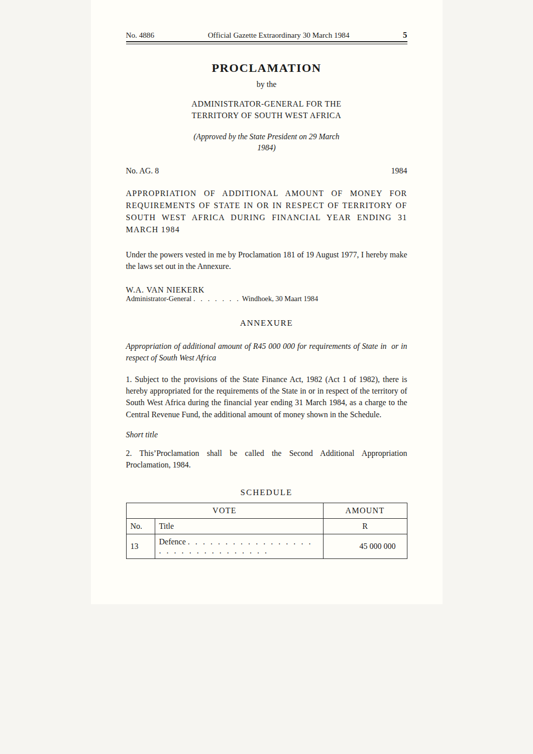No. 4886
Official Gazette Extraordinary 30 March 1984
5
PROCLAMATION
by the
ADMINISTRATOR-GENERAL FOR THE
TERRITORY OF SOUTH WEST AFRICA
(Approved by the State President on 29 March
1984)
No. AG. 8 1984
APPROPRIATION OF ADDITIONAL AMOUNT OF MONEY FOR REQUIREMENTS OF STATE IN OR IN RESPECT OF TERRITORY OF SOUTH WEST AFRICA DURING FINANCIAL YEAR ENDING 31 MARCH 1984
Under the powers vested in me by Proclamation 181 of 19 August 1977, I hereby make the laws set out in the Annexure.
W.A. VAN NIEKERK
Administrator-General . . . . . . . Windhoek, 30 Maart 1984
ANNEXURE
Appropriation of additional amount of R45 000 000 for requirements of State in or in respect of South West Africa
1. Subject to the provisions of the State Finance Act, 1982 (Act 1 of 1982), there is hereby appropriated for the requirements of the State in or in respect of the territory of South West Africa during the financial year ending 31 March 1984, as a charge to the Central Revenue Fund, the additional amount of money shown in the Schedule.
Short title
2. This’Proclamation shall be called the Second Additional Appropriation Proclamation, 1984.
SCHEDULE
| VOTE | AMOUNT |
| --- | --- |
| No. | Title | R |
| 13 | Defence . . . . . . . . . . . . . . . . . . . . . . . . . . . . . . . . | 45 000 000 |